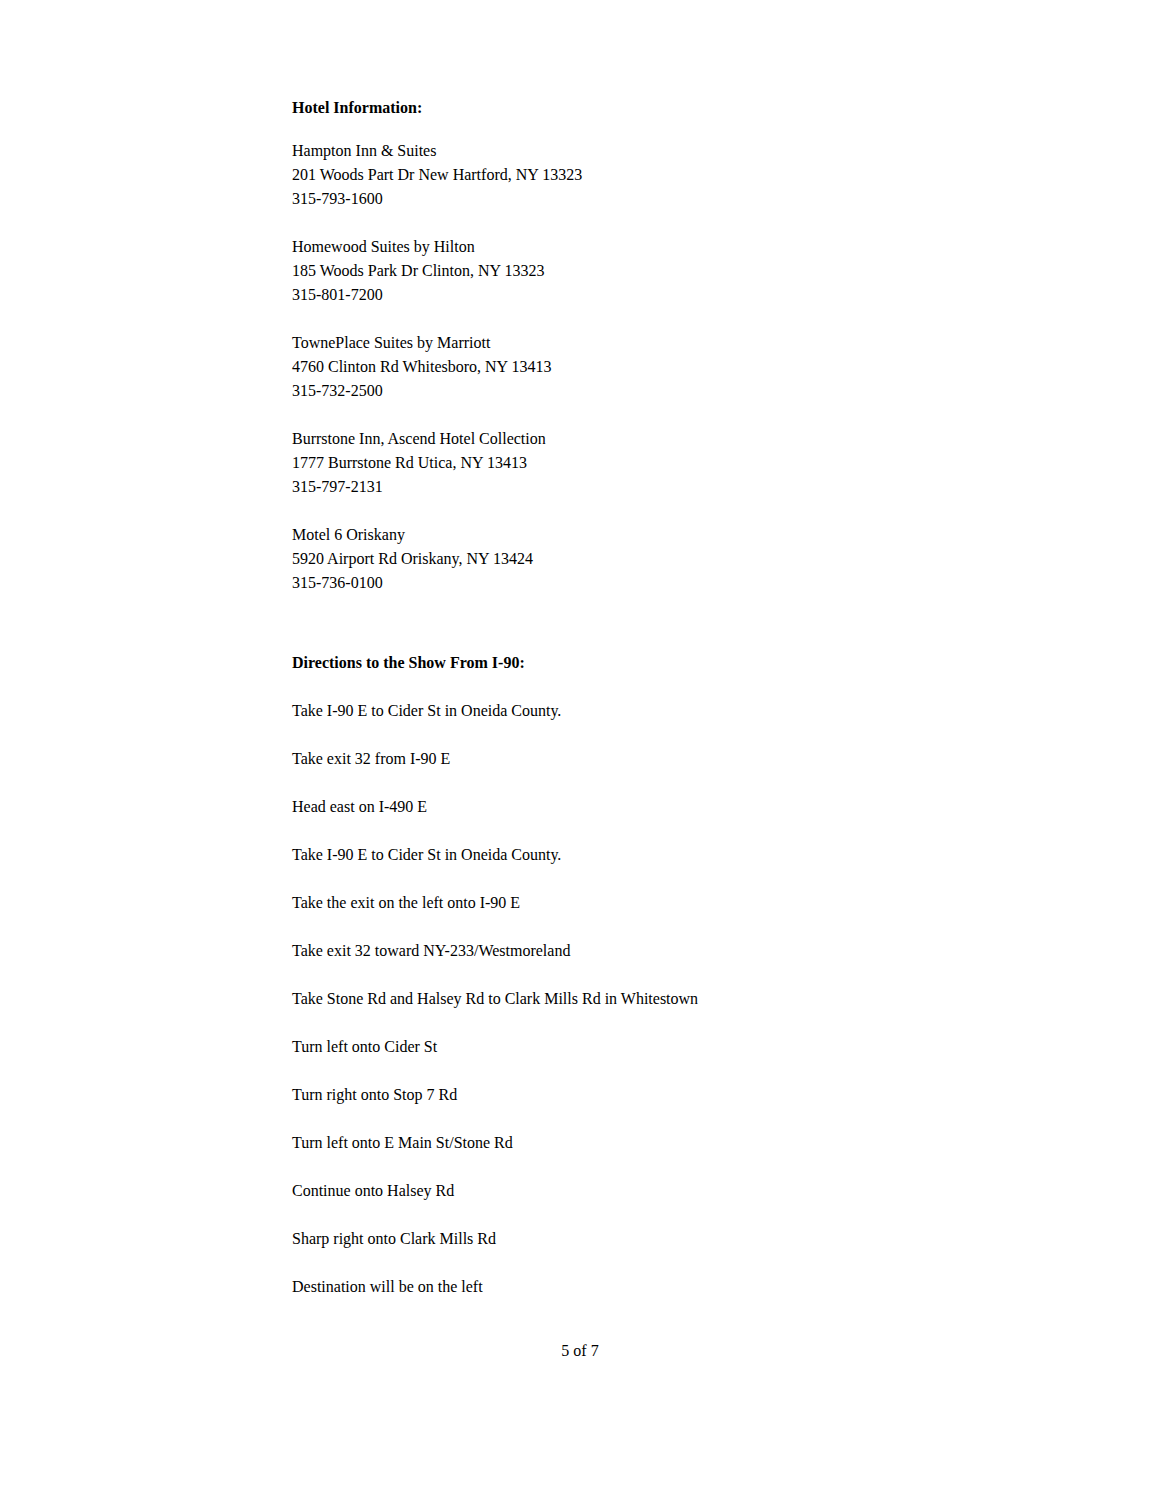Hotel Information:
Hampton Inn & Suites
201 Woods Part Dr New Hartford, NY 13323
315-793-1600
Homewood Suites by Hilton
185 Woods Park Dr Clinton, NY 13323
315-801-7200
TownePlace Suites by Marriott
4760 Clinton Rd Whitesboro, NY 13413
315-732-2500
Burrstone Inn, Ascend Hotel Collection
1777 Burrstone Rd Utica, NY 13413
315-797-2131
Motel 6 Oriskany
5920 Airport Rd Oriskany, NY 13424
315-736-0100
Directions to the Show From I-90:
Take I-90 E to Cider St in Oneida County.
Take exit 32 from I-90 E
Head east on I-490 E
Take I-90 E to Cider St in Oneida County.
Take the exit on the left onto I-90 E
Take exit 32 toward NY-233/Westmoreland
Take Stone Rd and Halsey Rd to Clark Mills Rd in Whitestown
Turn left onto Cider St
Turn right onto Stop 7 Rd
Turn left onto E Main St/Stone Rd
Continue onto Halsey Rd
Sharp right onto Clark Mills Rd
Destination will be on the left
5 of 7